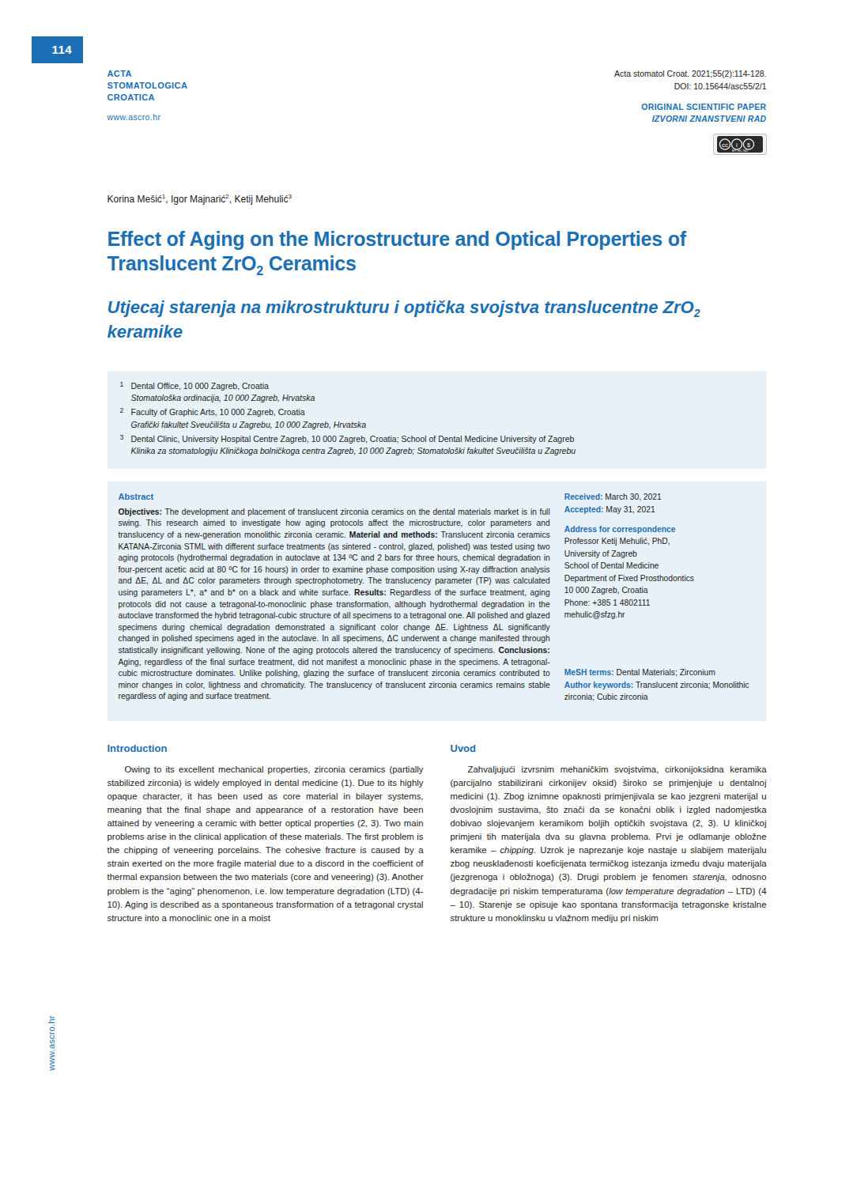114
www.ascro.hr
ACTA
STOMATOLOGICA
CROATICA
www.ascro.hr
Acta stomatol Croat. 2021;55(2):114-128.
DOI: 10.15644/asc55/2/1
ORIGINAL SCIENTIFIC PAPER IZVORNI ZNANSTVENI RAD
cc i $ BY NC ND
Korina Mešić1, Igor Majnarić2, Ketij Mehulić3
Effect of Aging on the Microstructure and Optical Properties of Translucent ZrO2 Ceramics
Utjecaj starenja na mikrostrukturu i optička svojstva translucentne ZrO2 keramike
Dental Office, 10 000 Zagreb, Croatia
Stomatološka ordinacija, 10 000 Zagreb, Hrvatska
Faculty of Graphic Arts, 10 000 Zagreb, Croatia
Grafički fakultet Sveučilišta u Zagrebu, 10 000 Zagreb, Hrvatska
Dental Clinic, University Hospital Centre Zagreb, 10 000 Zagreb, Croatia; School of Dental Medicine University of Zagreb
Klinika za stomatologiju Kliničkoga bolničkoga centra Zagreb, 10 000 Zagreb; Stomatološki fakultet Sveučilišta u Zagrebu
Abstract
Objectives: The development and placement of translucent zirconia ceramics on the dental materials market is in full swing. This research aimed to investigate how aging protocols affect the microstructure, color parameters and translucency of a new-generation monolithic zirconia ceramic. Material and methods: Translucent zirconia ceramics KATANA-Zirconia STML with different surface treatments (as sintered - control, glazed, polished) was tested using two aging protocols (hydrothermal degradation in autoclave at 134 ºC and 2 bars for three hours, chemical degradation in four-percent acetic acid at 80 ºC for 16 hours) in order to examine phase composition using X-ray diffraction analysis and ΔE, ΔL and ΔC color parameters through spectrophotometry. The translucency parameter (TP) was calculated using parameters L*, a* and b* on a black and white surface. Results: Regardless of the surface treatment, aging protocols did not cause a tetragonal-to-monoclinic phase transformation, although hydrothermal degradation in the autoclave transformed the hybrid tetragonal-cubic structure of all specimens to a tetragonal one. All polished and glazed specimens during chemical degradation demonstrated a significant color change ΔE. Lightness ΔL significantly changed in polished specimens aged in the autoclave. In all specimens, ΔC underwent a change manifested through statistically insignificant yellowing. None of the aging protocols altered the translucency of specimens. Conclusions: Aging, regardless of the final surface treatment, did not manifest a monoclinic phase in the specimens. A tetragonal-cubic microstructure dominates. Unlike polishing, glazing the surface of translucent zirconia ceramics contributed to minor changes in color, lightness and chromaticity. The translucency of translucent zirconia ceramics remains stable regardless of aging and surface treatment.
Received: March 30, 2021
Accepted: May 31, 2021
Address for correspondence
Professor Ketij Mehulić, PhD,
University of Zagreb
School of Dental Medicine
Department of Fixed Prosthodontics
10 000 Zagreb, Croatia
Phone: +385 1 4802111
mehulic@sfzg.hr
MeSH terms: Dental Materials; Zirconium
Author keywords: Translucent zirconia; Monolithic zirconia; Cubic zirconia
Introduction
Owing to its excellent mechanical properties, zirconia ceramics (partially stabilized zirconia) is widely employed in dental medicine (1). Due to its highly opaque character, it has been used as core material in bilayer systems, meaning that the final shape and appearance of a restoration have been attained by veneering a ceramic with better optical properties (2, 3). Two main problems arise in the clinical application of these materials. The first problem is the chipping of veneering porcelains. The cohesive fracture is caused by a strain exerted on the more fragile material due to a discord in the coefficient of thermal expansion between the two materials (core and veneering) (3). Another problem is the “aging” phenomenon, i.e. low temperature degradation (LTD) (4-10). Aging is described as a spontaneous transformation of a tetragonal crystal structure into a monoclinic one in a moist
Uvod
Zahvaljujući izvrsnim mehaničkim svojstvima, cirkonijoksidna keramika (parcijalno stabilizirani cirkonijev oksid) široko se primjenjuje u dentalnoj medicini (1). Zbog izni­mne opaknosti primjenjivala se kao jezgreni materijal u dvoslojnim sustavima, što znači da se konačni oblik i izgled nadomjestka dobivao slojevanjem keramikom boljih optičkih svojstava (2, 3). U kliničkoj primjeni tih materijala dva su glavna problema. Prvi je odlamanje obložne keramike – chipping. Uzrok je naprezanje koje nastaje u slabijem materijalu zbog neusklađenosti koeficijenata termičkog istezanja između dvaju materijala (jezgrenoga i obložnoga) (3). Drugi problem je fenomen starenja, odnosno degradacije pri niskim temperaturama (low temperature degradation – LTD) (4 – 10). Starenje se opisuje kao spontana transformacija tetragonske kristalne strukture u monoklinsku u vlažnom mediju pri niskim